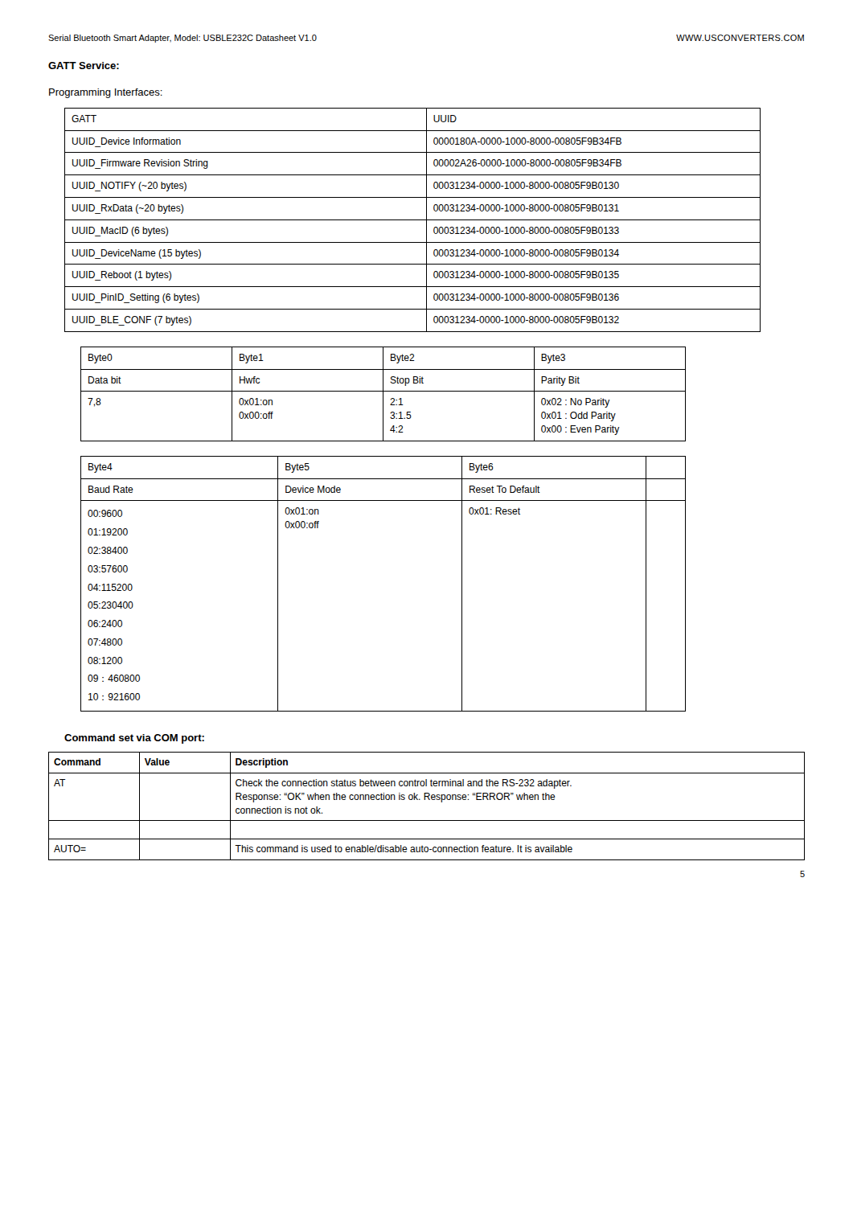Serial Bluetooth Smart Adapter, Model: USBLE232C Datasheet V1.0
WWW.USCONVERTERS.COM
GATT Service:
Programming Interfaces:
| GATT | UUID |
| UUID_Device Information | 0000180A-0000-1000-8000-00805F9B34FB |
| UUID_Firmware Revision String | 00002A26-0000-1000-8000-00805F9B34FB |
| UUID_NOTIFY (~20 bytes) | 00031234-0000-1000-8000-00805F9B0130 |
| UUID_RxData (~20 bytes) | 00031234-0000-1000-8000-00805F9B0131 |
| UUID_MacID (6 bytes) | 00031234-0000-1000-8000-00805F9B0133 |
| UUID_DeviceName (15 bytes) | 00031234-0000-1000-8000-00805F9B0134 |
| UUID_Reboot (1 bytes) | 00031234-0000-1000-8000-00805F9B0135 |
| UUID_PinID_Setting (6 bytes) | 00031234-0000-1000-8000-00805F9B0136 |
| UUID_BLE_CONF (7 bytes) | 00031234-0000-1000-8000-00805F9B0132 |
| Byte0 | Byte1 | Byte2 | Byte3 |
| Data bit | Hwfc | Stop Bit | Parity Bit |
| 7,8 | 0x01:on 0x00:off | 2:1 3:1.5 4:2 | 0x02 : No Parity 0x01 : Odd Parity 0x00 : Even Parity |
| Byte4 | Byte5 | Byte6 | |
| Baud Rate | Device Mode | Reset To Default | |
| 00:9600 01:19200 02:38400 03:57600 04:115200 05:230400 06:2400 07:4800 08:1200 09：460800 10：921600 | 0x01:on 0x00:off | 0x01: Reset | |
Command set via COM port:
| Command | Value | Description |
| --- | --- | --- |
| AT | | Check the connection status between control terminal and the RS-232 adapter. Response: “OK” when the connection is ok. Response: “ERROR” when the connection is not ok. |
| AUTO= | | This command is used to enable/disable auto-connection feature. It is available |
5